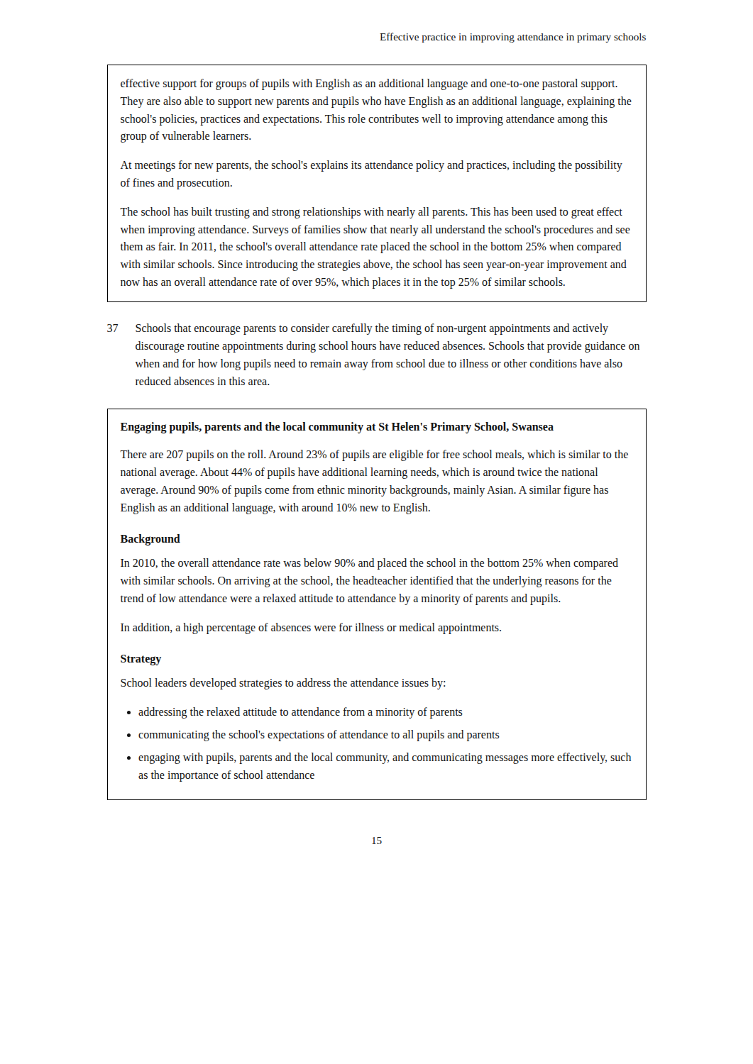Effective practice in improving attendance in primary schools
effective support for groups of pupils with English as an additional language and one-to-one pastoral support. They are also able to support new parents and pupils who have English as an additional language, explaining the school's policies, practices and expectations. This role contributes well to improving attendance among this group of vulnerable learners.
At meetings for new parents, the school's explains its attendance policy and practices, including the possibility of fines and prosecution.
The school has built trusting and strong relationships with nearly all parents. This has been used to great effect when improving attendance. Surveys of families show that nearly all understand the school's procedures and see them as fair. In 2011, the school's overall attendance rate placed the school in the bottom 25% when compared with similar schools. Since introducing the strategies above, the school has seen year-on-year improvement and now has an overall attendance rate of over 95%, which places it in the top 25% of similar schools.
37
Schools that encourage parents to consider carefully the timing of non-urgent appointments and actively discourage routine appointments during school hours have reduced absences. Schools that provide guidance on when and for how long pupils need to remain away from school due to illness or other conditions have also reduced absences in this area.
Engaging pupils, parents and the local community at St Helen's Primary School, Swansea
There are 207 pupils on the roll. Around 23% of pupils are eligible for free school meals, which is similar to the national average. About 44% of pupils have additional learning needs, which is around twice the national average. Around 90% of pupils come from ethnic minority backgrounds, mainly Asian. A similar figure has English as an additional language, with around 10% new to English.
Background
In 2010, the overall attendance rate was below 90% and placed the school in the bottom 25% when compared with similar schools. On arriving at the school, the headteacher identified that the underlying reasons for the trend of low attendance were a relaxed attitude to attendance by a minority of parents and pupils.
In addition, a high percentage of absences were for illness or medical appointments.
Strategy
School leaders developed strategies to address the attendance issues by:
addressing the relaxed attitude to attendance from a minority of parents
communicating the school's expectations of attendance to all pupils and parents
engaging with pupils, parents and the local community, and communicating messages more effectively, such as the importance of school attendance
15